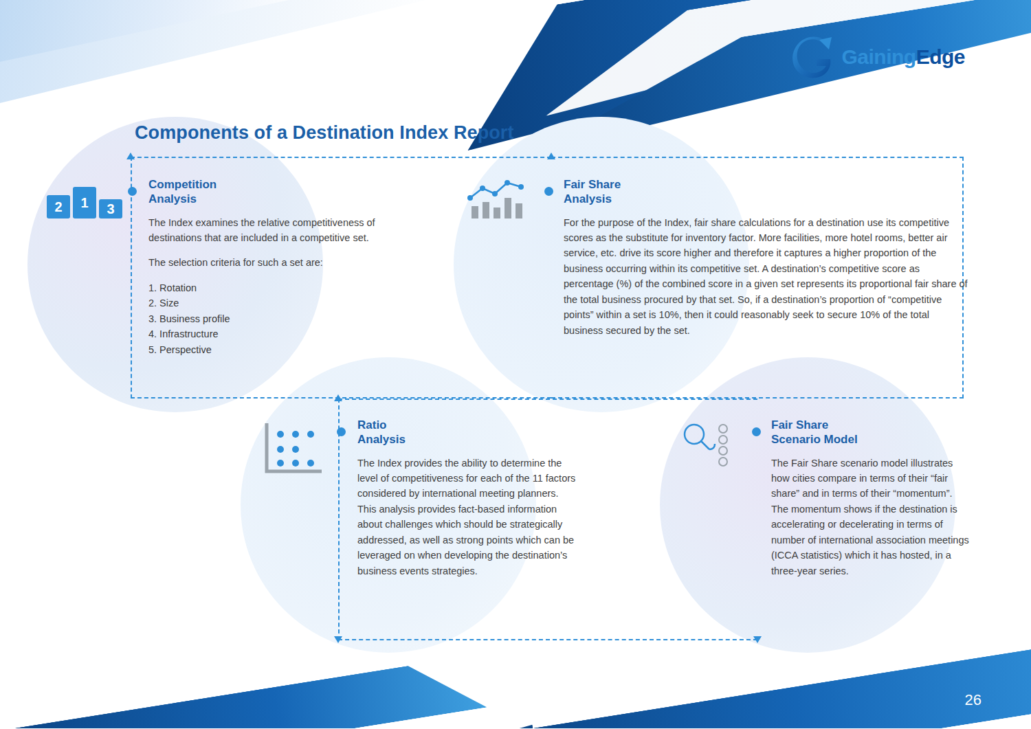26
Gaining Edge
Components of a Destination Index Report
2
1
3
Competition
Analysis
The Index examines the relative competitiveness of destinations that are included in a competitive set.
The selection criteria for such a set are:
1. Rotation
2. Size
3. Business profile
4. Infrastructure
5. Perspective
Fair Share
Analysis
For the purpose of the Index, fair share calculations for a destination use its competitive scores as the substitute for inventory factor. More facilities, more hotel rooms, better air service, etc. drive its score higher and therefore it captures a higher proportion of the business occurring within its competitive set. A destination’s competitive score as percentage (%) of the combined score in a given set represents its proportional fair share of the total business procured by that set. So, if a destination’s proportion of “competitive points” within a set is 10%, then it could reasonably seek to secure 10% of the total business secured by the set.
Ratio
Analysis
The Index provides the ability to determine the level of competitiveness for each of the 11 factors considered by international meeting planners. This analysis provides fact-based information about challenges which should be strategically addressed, as well as strong points which can be leveraged on when developing the destination’s business events strategies.
Fair Share
Scenario Model
The Fair Share scenario model illustrates how cities compare in terms of their “fair share” and in terms of their “momentum”. The momentum shows if the destination is accelerating or decelerating in terms of number of international association meetings (ICCA statistics) which it has hosted, in a three-year series.